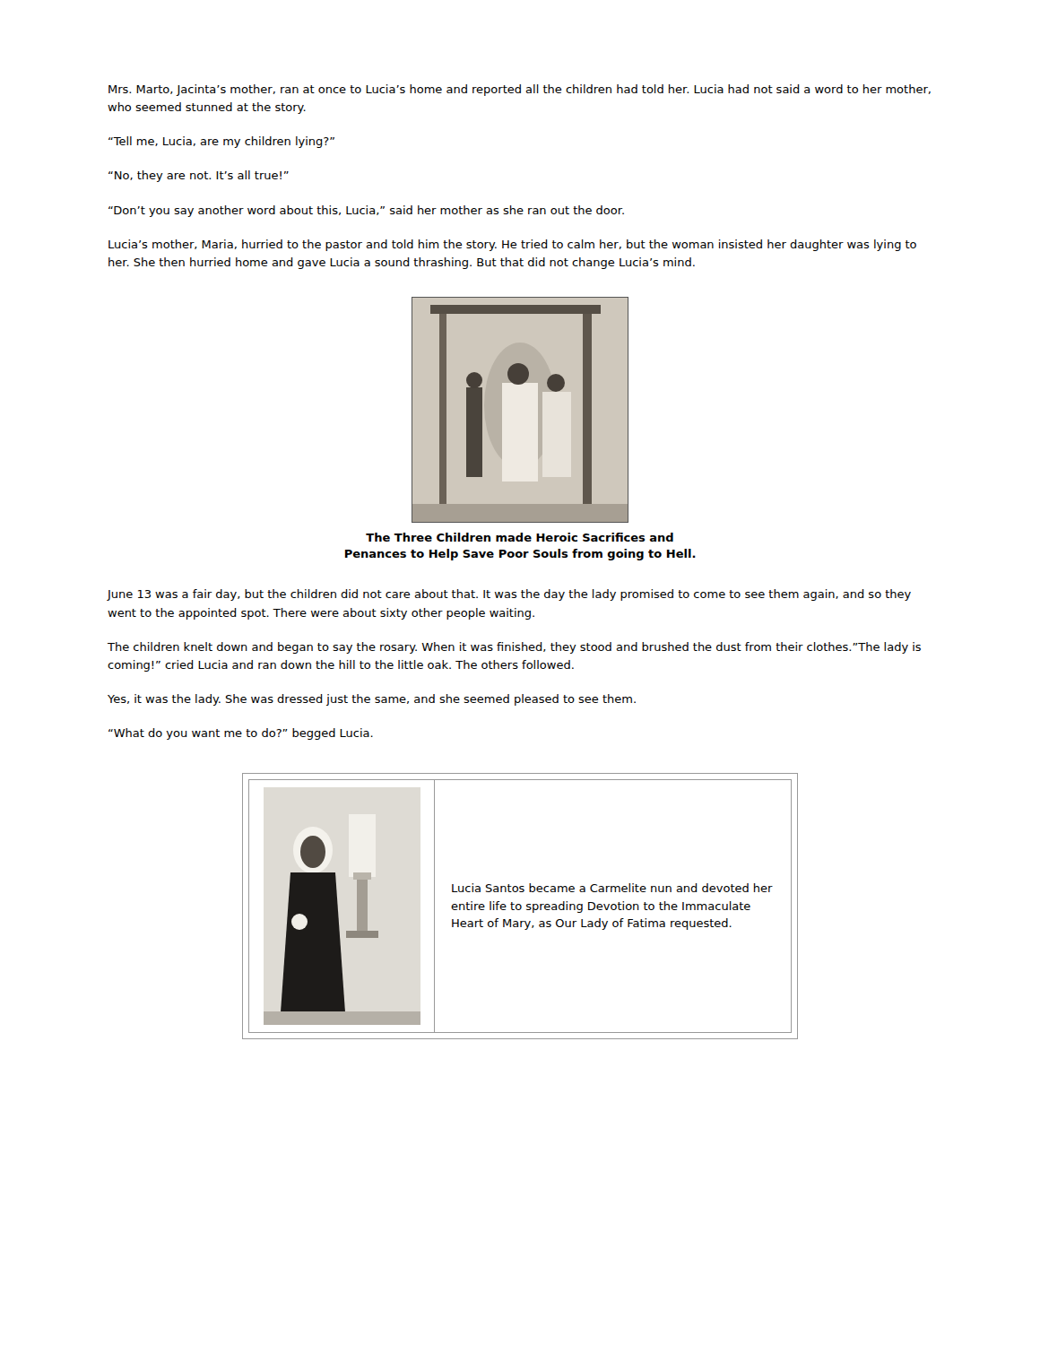Mrs. Marto, Jacinta’s mother, ran at once to Lucia’s home and reported all the children had told her. Lucia had not said a word to her mother, who seemed stunned at the story.
“Tell me, Lucia, are my children lying?”
“No, they are not. It’s all true!”
“Don’t you say another word about this, Lucia,” said her mother as she ran out the door.
Lucia’s mother, Maria, hurried to the pastor and told him the story. He tried to calm her, but the woman insisted her daughter was lying to her. She then hurried home and gave Lucia a sound thrashing. But that did not change Lucia’s mind.
The Three Children made Heroic Sacrifices and
Penances to Help Save Poor Souls from going to Hell.
June 13 was a fair day, but the children did not care about that. It was the day the lady promised to come to see them again, and so they went to the appointed spot. There were about sixty other people waiting.
The children knelt down and began to say the rosary. When it was finished, they stood and brushed the dust from their clothes.”The lady is coming!” cried Lucia and ran down the hill to the little oak. The others followed.
Yes, it was the lady. She was dressed just the same, and she seemed pleased to see them.
“What do you want me to do?” begged Lucia.
| | Lucia Santos became a Carmelite nun and devoted her entire life to spreading Devotion to the Immaculate Heart of Mary, as Our Lady of Fatima requested. |